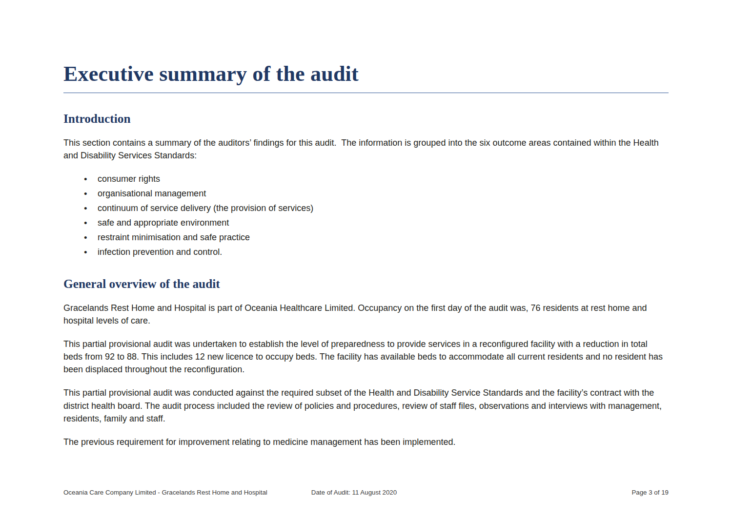Executive summary of the audit
Introduction
This section contains a summary of the auditors’ findings for this audit. The information is grouped into the six outcome areas contained within the Health and Disability Services Standards:
consumer rights
organisational management
continuum of service delivery (the provision of services)
safe and appropriate environment
restraint minimisation and safe practice
infection prevention and control.
General overview of the audit
Gracelands Rest Home and Hospital is part of Oceania Healthcare Limited. Occupancy on the first day of the audit was, 76 residents at rest home and hospital levels of care.
This partial provisional audit was undertaken to establish the level of preparedness to provide services in a reconfigured facility with a reduction in total beds from 92 to 88. This includes 12 new licence to occupy beds. The facility has available beds to accommodate all current residents and no resident has been displaced throughout the reconfiguration.
This partial provisional audit was conducted against the required subset of the Health and Disability Service Standards and the facility’s contract with the district health board. The audit process included the review of policies and procedures, review of staff files, observations and interviews with management, residents, family and staff.
The previous requirement for improvement relating to medicine management has been implemented.
Oceania Care Company Limited - Gracelands Rest Home and Hospital Date of Audit: 11 August 2020 Page 3 of 19